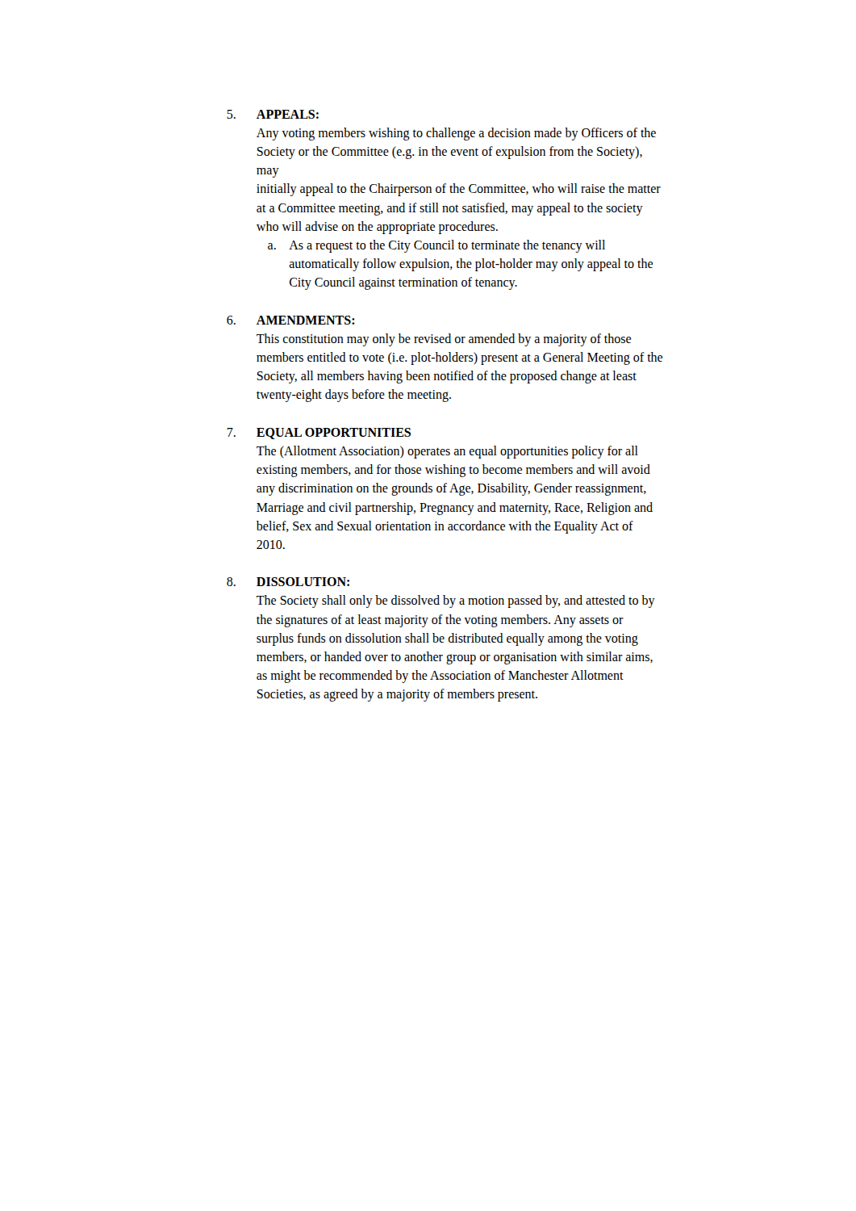Appeals:
Any voting members wishing to challenge a decision made by Officers of the Society or the Committee (e.g. in the event of expulsion from the Society), may
initially appeal to the Chairperson of the Committee, who will raise the matter at a Committee meeting, and if still not satisfied, may appeal to the society who will advise on the appropriate procedures.
As a request to the City Council to terminate the tenancy will automatically follow expulsion, the plot-holder may only appeal to the City Council against termination of tenancy.
Amendments:
This constitution may only be revised or amended by a majority of those members entitled to vote (i.e. plot-holders) present at a General Meeting of the Society, all members having been notified of the proposed change at least twenty-eight days before the meeting.
Equal Opportunities
The (Allotment Association) operates an equal opportunities policy for all existing members, and for those wishing to become members and will avoid any discrimination on the grounds of Age, Disability, Gender reassignment, Marriage and civil partnership, Pregnancy and maternity, Race, Religion and belief, Sex and Sexual orientation in accordance with the Equality Act of 2010.
Dissolution:
The Society shall only be dissolved by a motion passed by, and attested to by the signatures of at least majority of the voting members. Any assets or surplus funds on dissolution shall be distributed equally among the voting members, or handed over to another group or organisation with similar aims, as might be recommended by the Association of Manchester Allotment Societies, as agreed by a majority of members present.